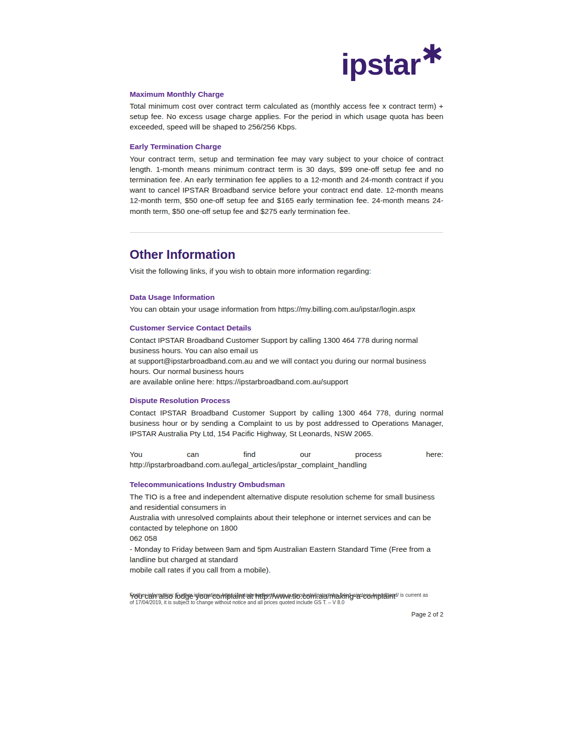ipstar✱
Maximum Monthly Charge
Total minimum cost over contract term calculated as (monthly access fee x contract term) + setup fee. No excess usage charge applies. For the period in which usage quota has been exceeded, speed will be shaped to 256/256 Kbps.
Early Termination Charge
Your contract term, setup and termination fee may vary subject to your choice of contract length. 1-month means minimum contract term is 30 days, $99 one-off setup fee and no termination fee. An early termination fee applies to a 12-month and 24-month contract if you want to cancel IPSTAR Broadband service before your contract end date. 12-month means 12-month term, $50 one-off setup fee and $165 early termination fee. 24-month means 24-month term, $50 one-off setup fee and $275 early termination fee.
Other Information
Visit the following links, if you wish to obtain more information regarding:
Data Usage Information
You can obtain your usage information from https://my.billing.com.au/ipstar/login.aspx
Customer Service Contact Details
Contact IPSTAR Broadband Customer Support by calling 1300 464 778 during normal business hours. You can also email us
at support@ipstarbroadband.com.au and we will contact you during our normal business hours. Our normal business hours
are available online here: https://ipstarbroadband.com.au/support
Dispute Resolution Process
Contact IPSTAR Broadband Customer Support by calling 1300 464 778, during normal business hour or by sending a Complaint to us by post addressed to Operations Manager, IPSTAR Australia Pty Ltd, 154 Pacific Highway, St Leonards, NSW 2065.
You can find our process here: http://ipstarbroadband.com.au/legal_articles/ipstar_complaint_handling
Telecommunications Industry Ombudsman
The TIO is a free and independent alternative dispute resolution scheme for small business and residential consumers in
Australia with unresolved complaints about their telephone or internet services and can be contacted by telephone on 1800
062 058
- Monday to Friday between 9am and 5pm Australian Eastern Standard Time (Free from a landline but charged at standard
mobile call rates if you call from a mobile).
You can also lodge your complaint at http://www.tio.com.au/making-a-complaint
Further information: Further information: https://ipstarbroadband.com.au/products/ipstar-nbn-fixed-wireless-broadband/ is current as
of 17/04/2019, it is subject to change without notice and all prices quoted include GS T. – V 8.0
Page 2 of 2